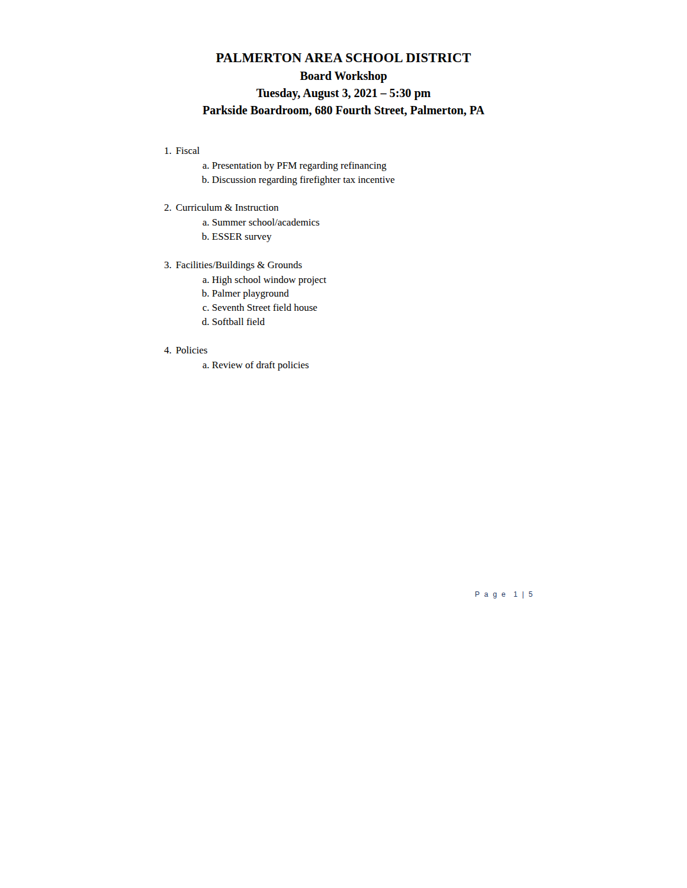PALMERTON AREA SCHOOL DISTRICT
Board Workshop
Tuesday, August 3, 2021 – 5:30 pm
Parkside Boardroom, 680 Fourth Street, Palmerton, PA
Fiscal
Presentation by PFM regarding refinancing
Discussion regarding firefighter tax incentive
Curriculum & Instruction
Summer school/academics
ESSER survey
Facilities/Buildings & Grounds
High school window project
Palmer playground
Seventh Street field house
Softball field
Policies
Review of draft policies
P a g e 1 | 5